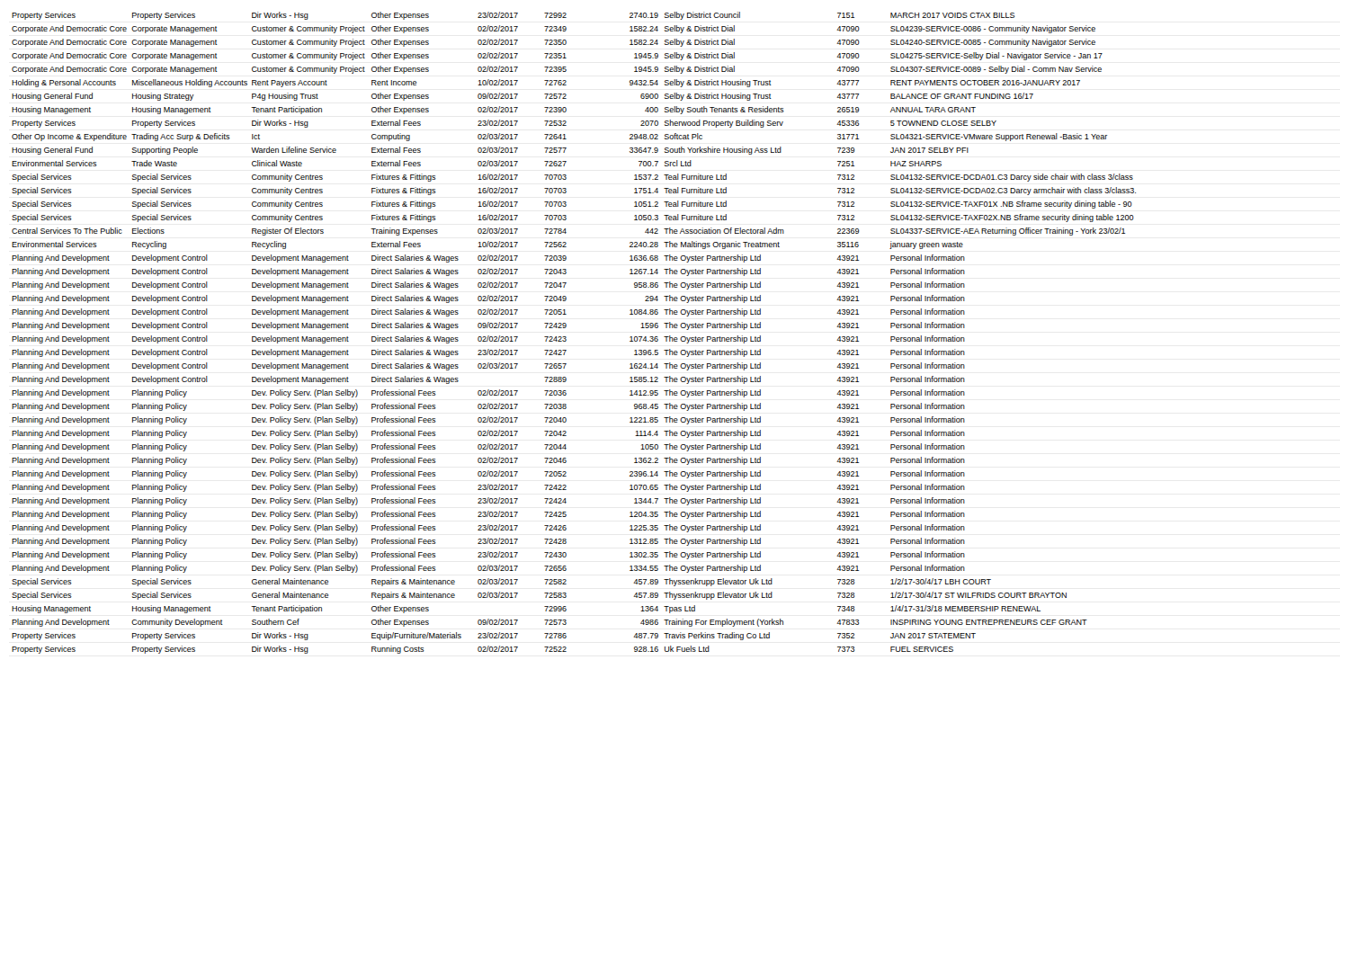| Property Services | Property Services | Dir Works - Hsg | Other Expenses | 23/02/2017 | 72992 | 2740.19 | Selby District Council | 7151 | MARCH 2017 VOIDS CTAX BILLS |
| Corporate And Democratic Core | Corporate Management | Customer & Community Project | Other Expenses | 02/02/2017 | 72349 | 1582.24 | Selby & District Dial | 47090 | SL04239-SERVICE-0086 - Community Navigator Service |
| Corporate And Democratic Core | Corporate Management | Customer & Community Project | Other Expenses | 02/02/2017 | 72350 | 1582.24 | Selby & District Dial | 47090 | SL04240-SERVICE-0085 - Community Navigator Service |
| Corporate And Democratic Core | Corporate Management | Customer & Community Project | Other Expenses | 02/02/2017 | 72351 | 1945.9 | Selby & District Dial | 47090 | SL04275-SERVICE-Selby Dial - Navigator Service - Jan 17 |
| Corporate And Democratic Core | Corporate Management | Customer & Community Project | Other Expenses | 02/02/2017 | 72395 | 1945.9 | Selby & District Dial | 47090 | SL04307-SERVICE-0089 - Selby Dial - Comm Nav Service |
| Holding & Personal Accounts | Miscellaneous Holding Accounts | Rent Payers Account | Rent Income | 10/02/2017 | 72762 | 9432.54 | Selby & District Housing Trust | 43777 | RENT PAYMENTS OCTOBER 2016-JANUARY 2017 |
| Housing General Fund | Housing Strategy | P4g Housing Trust | Other Expenses | 09/02/2017 | 72572 | 6900 | Selby & District Housing Trust | 43777 | BALANCE OF GRANT FUNDING 16/17 |
| Housing Management | Housing Management | Tenant Participation | Other Expenses | 02/02/2017 | 72390 | 400 | Selby South Tenants & Residents | 26519 | ANNUAL TARA GRANT |
| Property Services | Property Services | Dir Works - Hsg | External Fees | 23/02/2017 | 72532 | 2070 | Sherwood Property Building Serv | 45336 | 5 TOWNEND CLOSE SELBY |
| Other Op Income & Expenditure | Trading Acc Surp & Deficits | Ict | Computing | 02/03/2017 | 72641 | 2948.02 | Softcat Plc | 31771 | SL04321-SERVICE-VMware Support Renewal -Basic 1 Year |
| Housing General Fund | Supporting People | Warden Lifeline Service | External Fees | 02/03/2017 | 72577 | 33647.9 | South Yorkshire Housing Ass Ltd | 7239 | JAN 2017 SELBY PFI |
| Environmental Services | Trade Waste | Clinical Waste | External Fees | 02/03/2017 | 72627 | 700.7 | Srcl Ltd | 7251 | HAZ SHARPS |
| Special Services | Special Services | Community Centres | Fixtures & Fittings | 16/02/2017 | 70703 | 1537.2 | Teal Furniture Ltd | 7312 | SL04132-SERVICE-DCDA01.C3 Darcy side chair with class 3/class |
| Special Services | Special Services | Community Centres | Fixtures & Fittings | 16/02/2017 | 70703 | 1751.4 | Teal Furniture Ltd | 7312 | SL04132-SERVICE-DCDA02.C3 Darcy armchair with class 3/class3. |
| Special Services | Special Services | Community Centres | Fixtures & Fittings | 16/02/2017 | 70703 | 1051.2 | Teal Furniture Ltd | 7312 | SL04132-SERVICE-TAXF01X .NB Sframe security dining table - 90 |
| Special Services | Special Services | Community Centres | Fixtures & Fittings | 16/02/2017 | 70703 | 1050.3 | Teal Furniture Ltd | 7312 | SL04132-SERVICE-TAXF02X.NB Sframe security dining table 1200 |
| Central Services To The Public | Elections | Register Of Electors | Training Expenses | 02/03/2017 | 72784 | 442 | The Association Of Electoral Adm | 22369 | SL04337-SERVICE-AEA Returning Officer Training - York 23/02/1 |
| Environmental Services | Recycling | Recycling | External Fees | 10/02/2017 | 72562 | 2240.28 | The Maltings Organic Treatment | 35116 | january green waste |
| Planning And Development | Development Control | Development Management | Direct Salaries & Wages | 02/02/2017 | 72039 | 1636.68 | The Oyster Partnership Ltd | 43921 | Personal Information |
| Planning And Development | Development Control | Development Management | Direct Salaries & Wages | 02/02/2017 | 72043 | 1267.14 | The Oyster Partnership Ltd | 43921 | Personal Information |
| Planning And Development | Development Control | Development Management | Direct Salaries & Wages | 02/02/2017 | 72047 | 958.86 | The Oyster Partnership Ltd | 43921 | Personal Information |
| Planning And Development | Development Control | Development Management | Direct Salaries & Wages | 02/02/2017 | 72049 | 294 | The Oyster Partnership Ltd | 43921 | Personal Information |
| Planning And Development | Development Control | Development Management | Direct Salaries & Wages | 02/02/2017 | 72051 | 1084.86 | The Oyster Partnership Ltd | 43921 | Personal Information |
| Planning And Development | Development Control | Development Management | Direct Salaries & Wages | 09/02/2017 | 72429 | 1596 | The Oyster Partnership Ltd | 43921 | Personal Information |
| Planning And Development | Development Control | Development Management | Direct Salaries & Wages | 02/02/2017 | 72423 | 1074.36 | The Oyster Partnership Ltd | 43921 | Personal Information |
| Planning And Development | Development Control | Development Management | Direct Salaries & Wages | 23/02/2017 | 72427 | 1396.5 | The Oyster Partnership Ltd | 43921 | Personal Information |
| Planning And Development | Development Control | Development Management | Direct Salaries & Wages | 02/03/2017 | 72657 | 1624.14 | The Oyster Partnership Ltd | 43921 | Personal Information |
| Planning And Development | Development Control | Development Management | Direct Salaries & Wages | | 72889 | 1585.12 | The Oyster Partnership Ltd | 43921 | Personal Information |
| Planning And Development | Planning Policy | Dev. Policy Serv. (Plan Selby) | Professional Fees | 02/02/2017 | 72036 | 1412.95 | The Oyster Partnership Ltd | 43921 | Personal Information |
| Planning And Development | Planning Policy | Dev. Policy Serv. (Plan Selby) | Professional Fees | 02/02/2017 | 72038 | 968.45 | The Oyster Partnership Ltd | 43921 | Personal Information |
| Planning And Development | Planning Policy | Dev. Policy Serv. (Plan Selby) | Professional Fees | 02/02/2017 | 72040 | 1221.85 | The Oyster Partnership Ltd | 43921 | Personal Information |
| Planning And Development | Planning Policy | Dev. Policy Serv. (Plan Selby) | Professional Fees | 02/02/2017 | 72042 | 1114.4 | The Oyster Partnership Ltd | 43921 | Personal Information |
| Planning And Development | Planning Policy | Dev. Policy Serv. (Plan Selby) | Professional Fees | 02/02/2017 | 72044 | 1050 | The Oyster Partnership Ltd | 43921 | Personal Information |
| Planning And Development | Planning Policy | Dev. Policy Serv. (Plan Selby) | Professional Fees | 02/02/2017 | 72046 | 1362.2 | The Oyster Partnership Ltd | 43921 | Personal Information |
| Planning And Development | Planning Policy | Dev. Policy Serv. (Plan Selby) | Professional Fees | 02/02/2017 | 72052 | 2396.14 | The Oyster Partnership Ltd | 43921 | Personal Information |
| Planning And Development | Planning Policy | Dev. Policy Serv. (Plan Selby) | Professional Fees | 23/02/2017 | 72422 | 1070.65 | The Oyster Partnership Ltd | 43921 | Personal Information |
| Planning And Development | Planning Policy | Dev. Policy Serv. (Plan Selby) | Professional Fees | 23/02/2017 | 72424 | 1344.7 | The Oyster Partnership Ltd | 43921 | Personal Information |
| Planning And Development | Planning Policy | Dev. Policy Serv. (Plan Selby) | Professional Fees | 23/02/2017 | 72425 | 1204.35 | The Oyster Partnership Ltd | 43921 | Personal Information |
| Planning And Development | Planning Policy | Dev. Policy Serv. (Plan Selby) | Professional Fees | 23/02/2017 | 72426 | 1225.35 | The Oyster Partnership Ltd | 43921 | Personal Information |
| Planning And Development | Planning Policy | Dev. Policy Serv. (Plan Selby) | Professional Fees | 23/02/2017 | 72428 | 1312.85 | The Oyster Partnership Ltd | 43921 | Personal Information |
| Planning And Development | Planning Policy | Dev. Policy Serv. (Plan Selby) | Professional Fees | 23/02/2017 | 72430 | 1302.35 | The Oyster Partnership Ltd | 43921 | Personal Information |
| Planning And Development | Planning Policy | Dev. Policy Serv. (Plan Selby) | Professional Fees | 02/03/2017 | 72656 | 1334.55 | The Oyster Partnership Ltd | 43921 | Personal Information |
| Special Services | Special Services | General Maintenance | Repairs & Maintenance | 02/03/2017 | 72582 | 457.89 | Thyssenkrupp Elevator Uk Ltd | 7328 | 1/2/17-30/4/17 LBH COURT |
| Special Services | Special Services | General Maintenance | Repairs & Maintenance | 02/03/2017 | 72583 | 457.89 | Thyssenkrupp Elevator Uk Ltd | 7328 | 1/2/17-30/4/17 ST WILFRIDS COURT BRAYTON |
| Housing Management | Housing Management | Tenant Participation | Other Expenses | | 72996 | 1364 | Tpas Ltd | 7348 | 1/4/17-31/3/18 MEMBERSHIP RENEWAL |
| Planning And Development | Community Development | Southern Cef | Other Expenses | 09/02/2017 | 72573 | 4986 | Training For Employment (Yorksh | 47833 | INSPIRING YOUNG ENTREPRENEURS CEF GRANT |
| Property Services | Property Services | Dir Works - Hsg | Equip/Furniture/Materials | 23/02/2017 | 72786 | 487.79 | Travis Perkins Trading Co Ltd | 7352 | JAN 2017 STATEMENT |
| Property Services | Property Services | Dir Works - Hsg | Running Costs | 02/02/2017 | 72522 | 928.16 | Uk Fuels Ltd | 7373 | FUEL SERVICES |